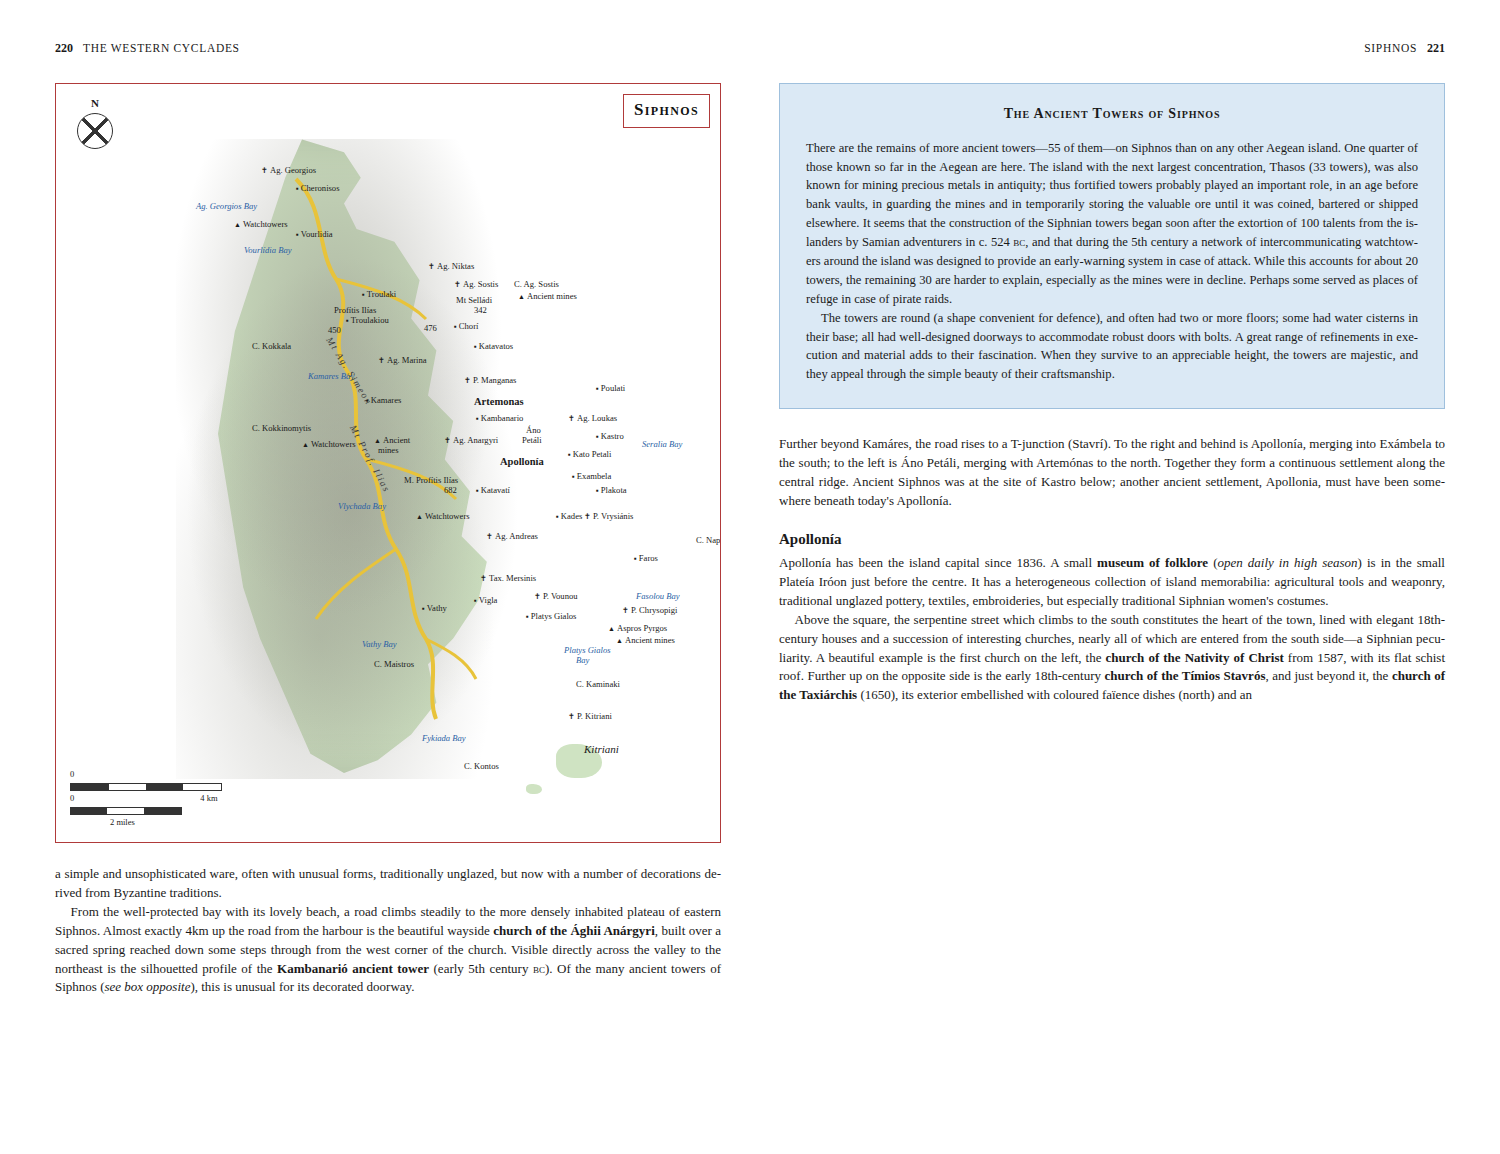220 The Western Cyclades
Siphnos 221
Siphnos
N
Ag. Georgios
Cheronisos
Ag. Georgios Bay
Watchtowers
Vourlidia
Vourlídia Bay
Ag. Niktas
Ag. Sostis
C. Ag. Sostis
Troulaki
Mt Selládi
342
Ancient mines
Profítis Ilías
Troulakiou
450
476
Chorí
Mt Ag. Simeon
C. Kokkala
Katavatos
Ag. Marina
Kamares Bay
P. Manganas
Poulati
Kamares
Artemonas
Kambanario
Ag. Loukas
C. Kokkinomytis
Áno
Petáli
Ag. Anargyri
Kastro
Watchtowers
Ancient
mines
Seralia Bay
Kato Petali
Apollonía
Exambela
Mt Prof. Ilias
M. Profítis Ilías
682
Katavatí
Plakota
Vlychada Bay
Watchtowers
Kades
P. Vrysiánis
Ag. Andreas
C. Napos
Faros
Tax. Mersinis
Vigla
P. Vounou
Fasolou Bay
Vathy
Platys Gialos
P. Chrysopigi
Aspros Pyrgos
Ancient mines
Vathy Bay
Platys Gialos
Bay
C. Maistros
C. Kaminaki
P. Kitriani
Fykiada Bay
Kitriani
C. Kontos
0
04 km
2 miles
a simple and unsophisticated ware, often with unusual forms, traditionally unglazed, but now with a number of decorations derived from Byzantine traditions.
From the well-protected bay with its lovely beach, a road climbs steadily to the more densely inhabited plateau of eastern Siphnos. Almost exactly 4km up the road from the harbour is the beautiful wayside church of the Ághii Anárgyri, built over a sacred spring reached down some steps through from the west corner of the church. Visible directly across the valley to the northeast is the silhouetted profile of the Kambanarió ancient tower (early 5th century bc). Of the many ancient towers of Siphnos (see box opposite), this is unusual for its decorated doorway.
The Ancient Towers of Siphnos
There are the remains of more ancient towers—55 of them—on Siphnos than on any other Aegean island. One quarter of those known so far in the Aegean are here. The island with the next largest concentration, Thasos (33 towers), was also known for mining precious metals in antiquity; thus fortified towers probably played an important role, in an age before bank vaults, in guarding the mines and in temporarily storing the valuable ore until it was coined, bartered or shipped elsewhere. It seems that the construction of the Siphnian towers began soon after the extortion of 100 talents from the islanders by Samian adventurers in c. 524 bc, and that during the 5th century a network of intercommunicating watchtowers around the island was designed to provide an early-warning system in case of attack. While this accounts for about 20 towers, the remaining 30 are harder to explain, especially as the mines were in decline. Perhaps some served as places of refuge in case of pirate raids.
The towers are round (a shape convenient for defence), and often had two or more floors; some had water cisterns in their base; all had well-designed doorways to accommodate robust doors with bolts. A great range of refinements in execution and material adds to their fascination. When they survive to an appreciable height, the towers are majestic, and they appeal through the simple beauty of their craftsmanship.
Further beyond Kamáres, the road rises to a T-junction (Stavrí). To the right and behind is Apollonía, merging into Exámbela to the south; to the left is Áno Petáli, merging with Artemónas to the north. Together they form a continuous settlement along the central ridge. Ancient Siphnos was at the site of Kastro below; another ancient settlement, Apollonia, must have been somewhere beneath today's Apollonía.
Apollonía
Apollonía has been the island capital since 1836. A small museum of folklore (open daily in high season) is in the small Plateía Iróon just before the centre. It has a heterogeneous collection of island memorabilia: agricultural tools and weaponry, traditional unglazed pottery, textiles, embroideries, but especially traditional Siphnian women's costumes.
Above the square, the serpentine street which climbs to the south constitutes the heart of the town, lined with elegant 18th-century houses and a succession of interesting churches, nearly all of which are entered from the south side—a Siphnian peculiarity. A beautiful example is the first church on the left, the church of the Nativity of Christ from 1587, with its flat schist roof. Further up on the opposite side is the early 18th-century church of the Tímios Stavrós, and just beyond it, the church of the Taxiárchis (1650), its exterior embellished with coloured faïence dishes (north) and an